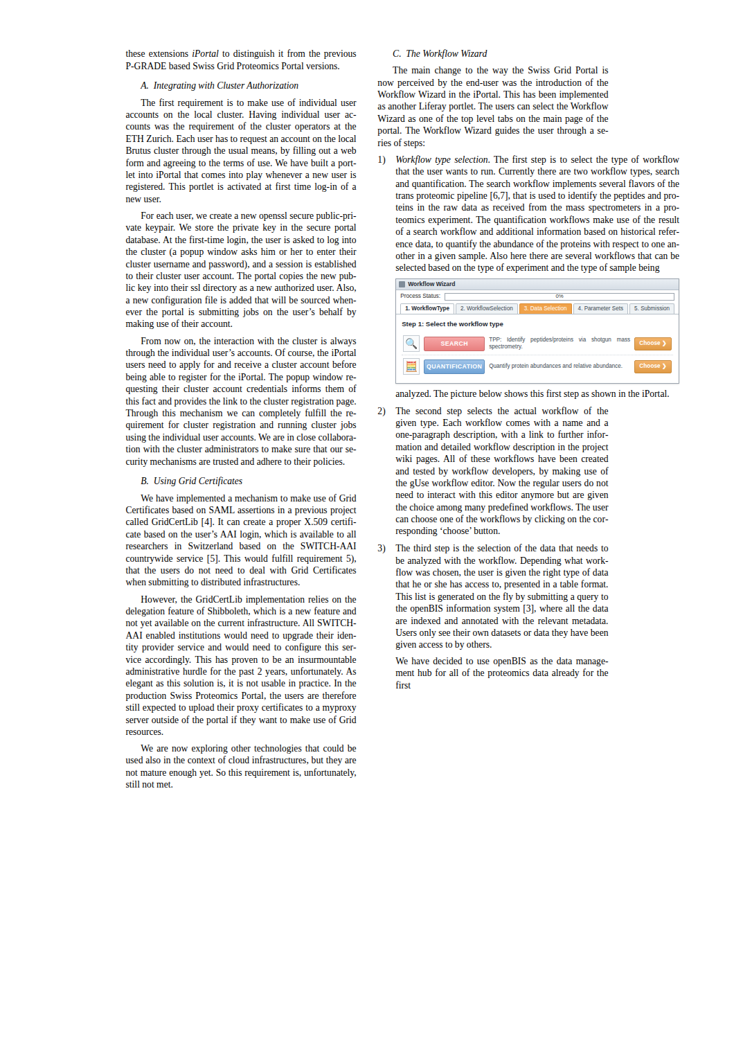these extensions iPortal to distinguish it from the previous P-GRADE based Swiss Grid Proteomics Portal versions.
A. Integrating with Cluster Authorization
The first requirement is to make use of individual user accounts on the local cluster. Having individual user accounts was the requirement of the cluster operators at the ETH Zurich. Each user has to request an account on the local Brutus cluster through the usual means, by filling out a web form and agreeing to the terms of use. We have built a portlet into iPortal that comes into play whenever a new user is registered. This portlet is activated at first time log-in of a new user.
For each user, we create a new openssl secure public-private keypair. We store the private key in the secure portal database. At the first-time login, the user is asked to log into the cluster (a popup window asks him or her to enter their cluster username and password), and a session is established to their cluster user account. The portal copies the new public key into their ssl directory as a new authorized user. Also, a new configuration file is added that will be sourced whenever the portal is submitting jobs on the user’s behalf by making use of their account.
From now on, the interaction with the cluster is always through the individual user’s accounts. Of course, the iPortal users need to apply for and receive a cluster account before being able to register for the iPortal. The popup window requesting their cluster account credentials informs them of this fact and provides the link to the cluster registration page. Through this mechanism we can completely fulfill the requirement for cluster registration and running cluster jobs using the individual user accounts. We are in close collaboration with the cluster administrators to make sure that our security mechanisms are trusted and adhere to their policies.
B. Using Grid Certificates
We have implemented a mechanism to make use of Grid Certificates based on SAML assertions in a previous project called GridCertLib [4]. It can create a proper X.509 certificate based on the user’s AAI login, which is available to all researchers in Switzerland based on the SWITCH-AAI countrywide service [5]. This would fulfill requirement 5), that the users do not need to deal with Grid Certificates when submitting to distributed infrastructures.
However, the GridCertLib implementation relies on the delegation feature of Shibboleth, which is a new feature and not yet available on the current infrastructure. All SWITCH-AAI enabled institutions would need to upgrade their identity provider service and would need to configure this service accordingly. This has proven to be an insurmountable administrative hurdle for the past 2 years, unfortunately. As elegant as this solution is, it is not usable in practice. In the production Swiss Proteomics Portal, the users are therefore still expected to upload their proxy certificates to a myproxy server outside of the portal if they want to make use of Grid resources.
We are now exploring other technologies that could be used also in the context of cloud infrastructures, but they are not mature enough yet. So this requirement is, unfortunately, still not met.
C. The Workflow Wizard
The main change to the way the Swiss Grid Portal is now perceived by the end-user was the introduction of the Workflow Wizard in the iPortal. This has been implemented as another Liferay portlet. The users can select the Workflow Wizard as one of the top level tabs on the main page of the portal. The Workflow Wizard guides the user through a series of steps:
1)
Workflow type selection. The first step is to select the type of workflow that the user wants to run. Currently there are two workflow types, search and quantification. The search workflow implements several flavors of the trans proteomic pipeline [6,7], that is used to identify the peptides and proteins in the raw data as received from the mass spectrometers in a proteomics experiment. The quantification workflows make use of the result of a search workflow and additional information based on historical reference data, to quantify the abundance of the proteins with respect to one another in a given sample. Also here there are several workflows that can be selected based on the type of experiment and the type of sample being
Workflow Wizard
Process Status: 0%
1. WorkflowType 2. WorkflowSelection 3. Data Selection 4. Parameter Sets 5. Submission
Step 1: Select the workflow type
🔍 SEARCH TPP: Identify peptides/proteins via shotgun mass spectrometry. Choose ❯
🧮 QUANTIFICATION Quantify protein abundances and relative abundance. Choose ❯
analyzed. The picture below shows this first step as shown in the iPortal.
2)
The second step selects the actual workflow of the given type. Each workflow comes with a name and a one-paragraph description, with a link to further information and detailed workflow description in the project wiki pages. All of these workflows have been created and tested by workflow developers, by making use of the gUse workflow editor. Now the regular users do not need to interact with this editor anymore but are given the choice among many predefined workflows. The user can choose one of the workflows by clicking on the corresponding ‘choose’ button.
3)
The third step is the selection of the data that needs to be analyzed with the workflow. Depending what workflow was chosen, the user is given the right type of data that he or she has access to, presented in a table format. This list is generated on the fly by submitting a query to the openBIS information system [3], where all the data are indexed and annotated with the relevant metadata. Users only see their own datasets or data they have been given access to by others.
We have decided to use openBIS as the data management hub for all of the proteomics data already for the first